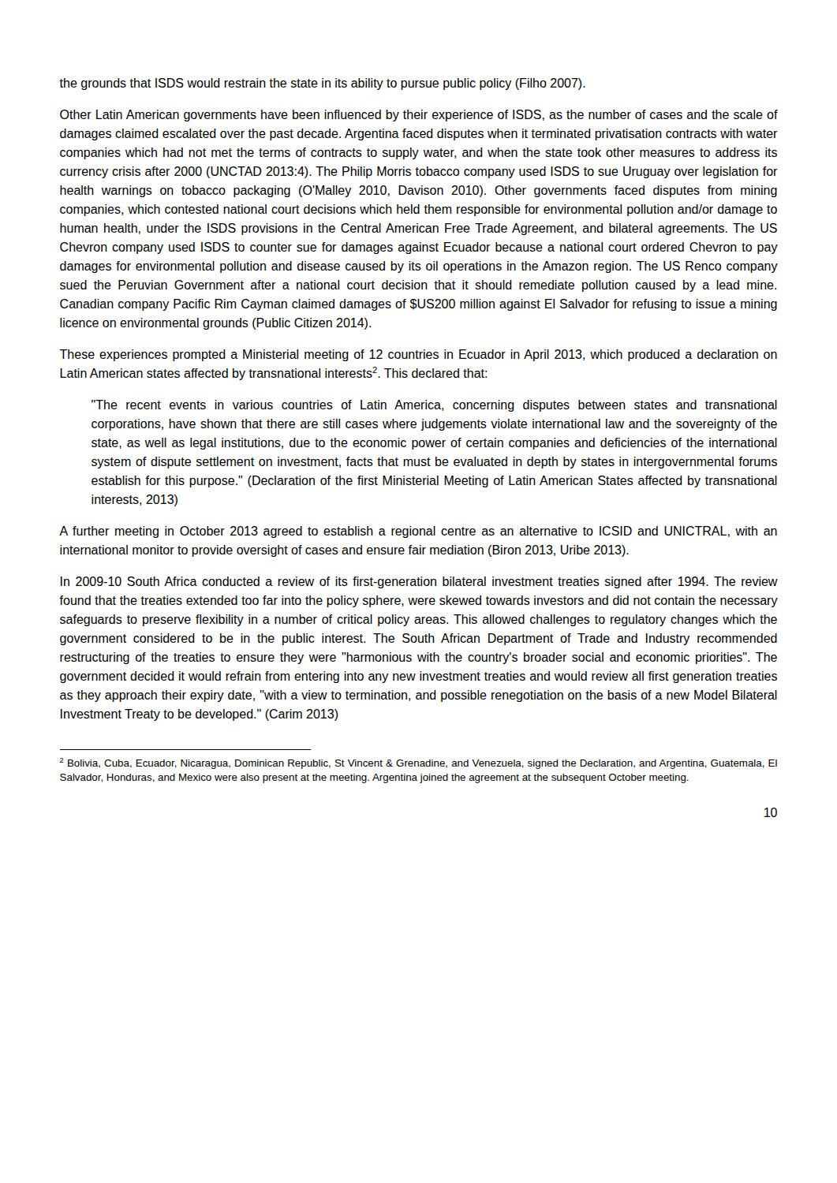the grounds that ISDS would restrain the state in its ability to pursue public policy (Filho 2007).
Other Latin American governments have been influenced by their experience of ISDS, as the number of cases and the scale of damages claimed escalated over the past decade. Argentina faced disputes when it terminated privatisation contracts with water companies which had not met the terms of contracts to supply water, and when the state took other measures to address its currency crisis after 2000 (UNCTAD 2013:4). The Philip Morris tobacco company used ISDS to sue Uruguay over legislation for health warnings on tobacco packaging (O'Malley 2010, Davison 2010). Other governments faced disputes from mining companies, which contested national court decisions which held them responsible for environmental pollution and/or damage to human health, under the ISDS provisions in the Central American Free Trade Agreement, and bilateral agreements. The US Chevron company used ISDS to counter sue for damages against Ecuador because a national court ordered Chevron to pay damages for environmental pollution and disease caused by its oil operations in the Amazon region. The US Renco company sued the Peruvian Government after a national court decision that it should remediate pollution caused by a lead mine. Canadian company Pacific Rim Cayman claimed damages of $US200 million against El Salvador for refusing to issue a mining licence on environmental grounds (Public Citizen 2014).
These experiences prompted a Ministerial meeting of 12 countries in Ecuador in April 2013, which produced a declaration on Latin American states affected by transnational interests2. This declared that:
"The recent events in various countries of Latin America, concerning disputes between states and transnational corporations, have shown that there are still cases where judgements violate international law and the sovereignty of the state, as well as legal institutions, due to the economic power of certain companies and deficiencies of the international system of dispute settlement on investment, facts that must be evaluated in depth by states in intergovernmental forums establish for this purpose." (Declaration of the first Ministerial Meeting of Latin American States affected by transnational interests, 2013)
A further meeting in October 2013 agreed to establish a regional centre as an alternative to ICSID and UNICTRAL, with an international monitor to provide oversight of cases and ensure fair mediation (Biron 2013, Uribe 2013).
In 2009-10 South Africa conducted a review of its first-generation bilateral investment treaties signed after 1994. The review found that the treaties extended too far into the policy sphere, were skewed towards investors and did not contain the necessary safeguards to preserve flexibility in a number of critical policy areas. This allowed challenges to regulatory changes which the government considered to be in the public interest. The South African Department of Trade and Industry recommended restructuring of the treaties to ensure they were "harmonious with the country's broader social and economic priorities". The government decided it would refrain from entering into any new investment treaties and would review all first generation treaties as they approach their expiry date, "with a view to termination, and possible renegotiation on the basis of a new Model Bilateral Investment Treaty to be developed." (Carim 2013)
2 Bolivia, Cuba, Ecuador, Nicaragua, Dominican Republic, St Vincent & Grenadine, and Venezuela, signed the Declaration, and Argentina, Guatemala, El Salvador, Honduras, and Mexico were also present at the meeting. Argentina joined the agreement at the subsequent October meeting.
10